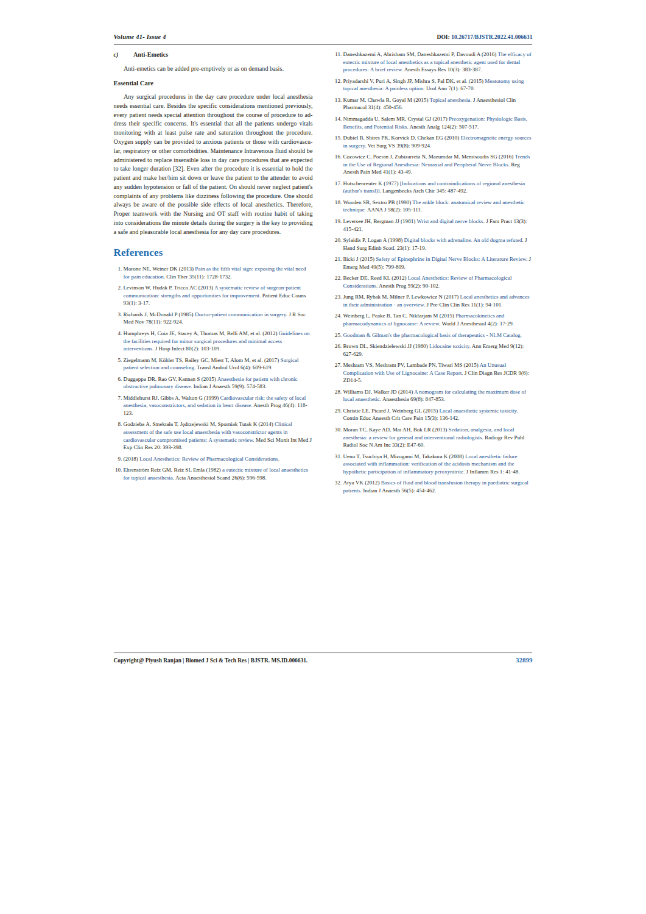Volume 41- Issue 4
DOI: 10.26717/BJSTR.2022.41.006631
c)
Anti-Emetics
Anti-emetics can be added pre-emptively or as on demand basis.
Essential Care
Any surgical procedures in the day care procedure under local anesthesia needs essential care. Besides the specific considerations mentioned previously, every patient needs special attention throughout the course of procedure to address their specific concerns. It's essential that all the patients undergo vitals monitoring with at least pulse rate and saturation throughout the procedure. Oxygen supply can be provided to anxious patients or those with cardiovascular, respiratory or other comorbidities. Maintenance Intravenous fluid should be administered to replace insensible loss in day care procedures that are expected to take longer duration [32]. Even after the procedure it is essential to hold the patient and make her/him sit down or leave the patient to the attender to avoid any sudden hypotension or fall of the patient. On should never neglect patient's complaints of any problems like dizziness following the procedure. One should always be aware of the possible side effects of local anesthetics. Therefore, Proper teamwork with the Nursing and OT staff with routine habit of taking into considerations the minute details during the surgery is the key to providing a safe and pleasurable local anesthesia for any day care procedures.
References
Morone NE, Weiner DK (2013) Pain as the fifth vital sign: exposing the vital need for pain education. Clin Ther 35(11): 1728-1732.
Levinson W, Hudak P, Tricco AC (2013) A systematic review of surgeon-patient communication: strengths and opportunities for improvement. Patient Educ Couns 93(1): 3-17.
Richards J, McDonald P (1985) Doctor-patient communication in surgery. J R Soc Med Nov 78(11): 922-924.
Humphreys H, Coia JE, Stacey A, Thomas M, Belli AM, et al. (2012) Guidelines on the facilities required for minor surgical procedures and minimal access interventions. J Hosp Infect 80(2): 103-109.
Ziegelmann M, Köhler TS, Bailey GC, Miest T, Alom M, et al. (2017) Surgical patient selection and counseling. Transl Androl Urol 6(4): 609-619.
Duggappa DR, Rao GV, Kannan S (2015) Anaesthesia for patient with chronic obstructive pulmonary disease. Indian J Anaesth 59(9): 574-583.
Middlehurst RJ, Gibbs A, Walton G (1999) Cardiovascular risk: the safety of local anesthesia, vasoconstrictors, and sedation in heart disease. Anesth Prog 46(4): 118-123.
Godzieba A, Smektała T, Jędrzejewski M, Sporniak Tutak K (2014) Clinical assessment of the safe use local anaesthesia with vasoconstrictor agents in cardiovascular compromised patients: A systematic review. Med Sci Monit Int Med J Exp Clin Res 20: 393-398.
(2018) Local Anesthetics: Review of Pharmacological Considerations.
Ehrenström Reiz GM, Reiz SL Emla (1982) a eutectic mixture of local anaesthetics for topical anaesthesia. Acta Anaesthesiol Scand 26(6): 596-598.
Daneshkazemi A, Abrisham SM, Daneshkazemi P, Davoudi A (2016) The efficacy of eutectic mixture of local anesthetics as a topical anesthetic agent used for dental procedures: A brief review. Anesth Essays Res 10(3): 383-387.
Priyadarshi V, Puri A, Singh JP, Mishra S, Pal DK, et al. (2015) Meatotomy using topical anesthesia: A painless option. Urol Ann 7(1): 67-70.
Kumar M, Chawla R, Goyal M (2015) Topical anesthesia. J Anaesthesiol Clin Pharmacol 31(4): 450-456.
Nimmagadda U, Salem MR, Crystal GJ (2017) Preoxygenation: Physiologic Basis, Benefits, and Potential Risks. Anesth Analg 124(2): 507-517.
Dubiel B, Shires PK, Korvick D, Chekan EG (2010) Electromagnetic energy sources in surgery. Vet Surg VS 39(8): 909-924.
Cozowicz C, Poeran J, Zubizarreta N, Mazumdar M, Memtsoudis SG (2016) Trends in the Use of Regional Anesthesia: Neuraxial and Peripheral Nerve Blocks. Reg Anesth Pain Med 41(1): 43-49.
Hutschenreuter K (1977) [Indications and contraindications of regional anesthesia (author's transl)]. Langenbecks Arch Chir 345: 487-492.
Wooden SR, Sextro PB (1990) The ankle block: anatomical review and anesthetic technique. AANA J 58(2): 105-111.
Leversee JH, Bergman JJ (1981) Wrist and digital nerve blocks. J Fam Pract 13(3): 415-421.
Sylaidis P, Logan A (1998) Digital blocks with adrenaline. An old dogma refuted. J Hand Surg Edinb Scotl. 23(1): 17-19.
Ilicki J (2015) Safety of Epinephrine in Digital Nerve Blocks: A Literature Review. J Emerg Med 49(5): 799-809.
Becker DE, Reed KL (2012) Local Anesthetics: Review of Pharmacological Considerations. Anesth Prog 59(2): 90-102.
Jung RM, Rybak M, Milner P, Lewkowicz N (2017) Local anesthetics and advances in their administration - an overview. J Pre-Clin Clin Res 11(1): 94-101.
Weinberg L, Peake B, Tan C, Nikfarjam M (2015) Pharmacokinetics and pharmacodynamics of lignocaine: A review. World J Anesthesiol 4(2): 17-29.
Goodman & Gilman's the pharmacological basis of therapeutics - NLM Catalog.
Brown DL, Skiendzielewski JJ (1980) Lidocaine toxicity. Ann Emerg Med 9(12): 627-629.
Meshram VS, Meshram PV, Lambade PN, Tiwari MS (2015) An Unusual Complication with Use of Lignocaine: A Case Report. J Clin Diagn Res JCDR 9(6): ZD14-5.
Williams DJ, Walker JD (2014) A nomogram for calculating the maximum dose of local anaesthetic. Anaesthesia 69(8): 847-853.
Christie LE, Picard J, Weinberg GL (2015) Local anaesthetic systemic toxicity. Contin Educ Anaesth Crit Care Pain 15(3): 136-142.
Moran TC, Kaye AD, Mai AH, Bok LR (2013) Sedation, analgesia, and local anesthesia: a review for general and interventional radiologists. Radiogr Rev Publ Radiol Soc N Am Inc 33(2): E47-60.
Ueno T, Tsuchiya H, Mizogami M, Takakura K (2008) Local anesthetic failure associated with inflammation: verification of the acidosis mechanism and the hypothetic participation of inflammatory peroxynitrite. J Inflamm Res 1: 41-48.
Arya VK (2012) Basics of fluid and blood transfusion therapy in paediatric surgical patients. Indian J Anaesth 56(5): 454-462.
Copyright@ Piyush Ranjan | Biomed J Sci & Tech Res | BJSTR. MS.ID.006631.
32899